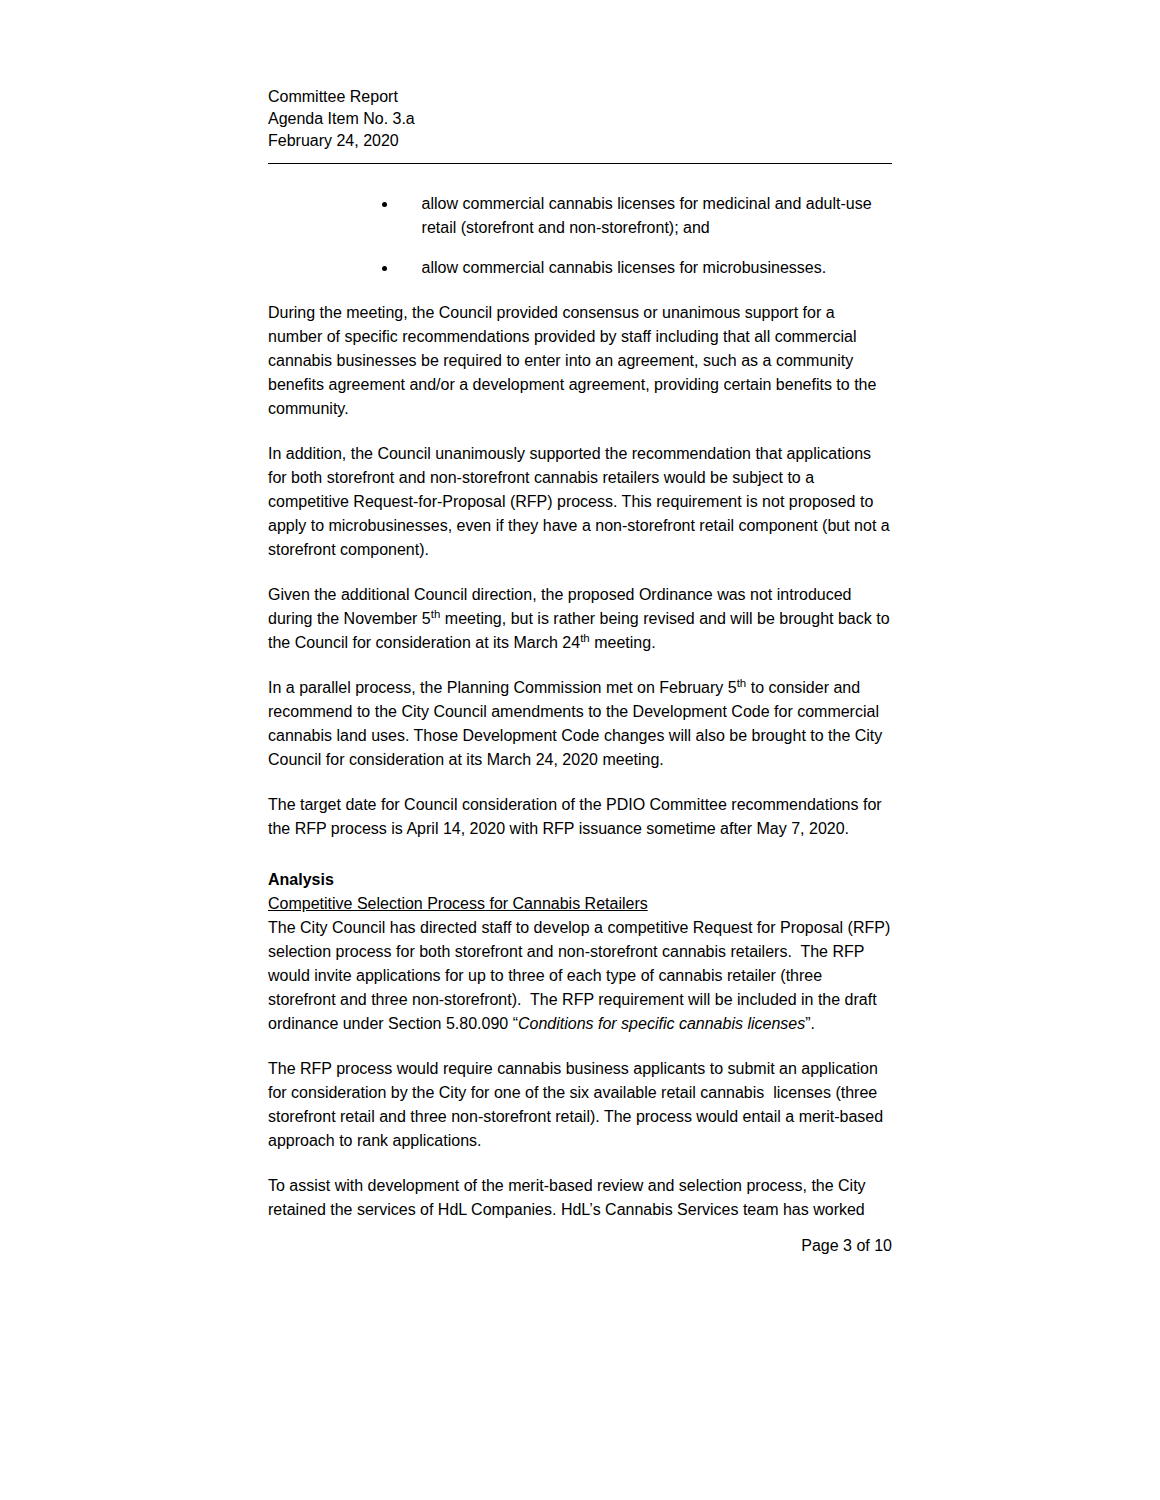Committee Report
Agenda Item No. 3.a
February 24, 2020
allow commercial cannabis licenses for medicinal and adult-use retail (storefront and non-storefront); and
allow commercial cannabis licenses for microbusinesses.
During the meeting, the Council provided consensus or unanimous support for a number of specific recommendations provided by staff including that all commercial cannabis businesses be required to enter into an agreement, such as a community benefits agreement and/or a development agreement, providing certain benefits to the community.
In addition, the Council unanimously supported the recommendation that applications for both storefront and non-storefront cannabis retailers would be subject to a competitive Request-for-Proposal (RFP) process. This requirement is not proposed to apply to microbusinesses, even if they have a non-storefront retail component (but not a storefront component).
Given the additional Council direction, the proposed Ordinance was not introduced during the November 5th meeting, but is rather being revised and will be brought back to the Council for consideration at its March 24th meeting.
In a parallel process, the Planning Commission met on February 5th to consider and recommend to the City Council amendments to the Development Code for commercial cannabis land uses. Those Development Code changes will also be brought to the City Council for consideration at its March 24, 2020 meeting.
The target date for Council consideration of the PDIO Committee recommendations for the RFP process is April 14, 2020 with RFP issuance sometime after May 7, 2020.
Analysis
Competitive Selection Process for Cannabis Retailers
The City Council has directed staff to develop a competitive Request for Proposal (RFP) selection process for both storefront and non-storefront cannabis retailers. The RFP would invite applications for up to three of each type of cannabis retailer (three storefront and three non-storefront). The RFP requirement will be included in the draft ordinance under Section 5.80.090 “Conditions for specific cannabis licenses”.
The RFP process would require cannabis business applicants to submit an application for consideration by the City for one of the six available retail cannabis licenses (three storefront retail and three non-storefront retail). The process would entail a merit-based approach to rank applications.
To assist with development of the merit-based review and selection process, the City retained the services of HdL Companies. HdL’s Cannabis Services team has worked
Page 3 of 10